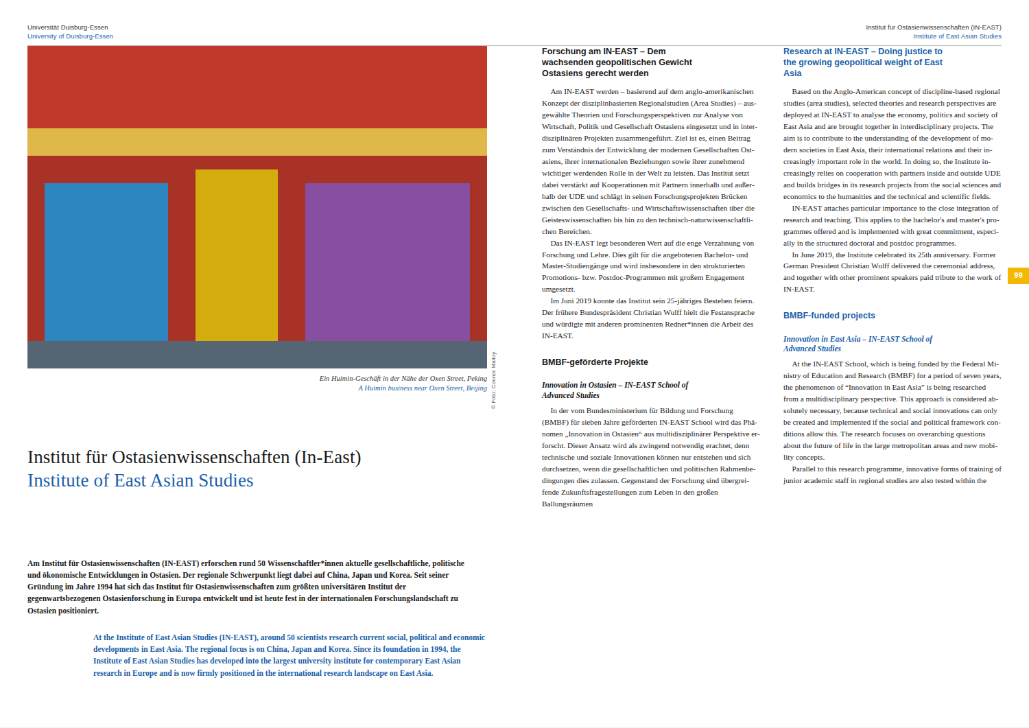Universität Duisburg-Essen
University of Duisburg-Essen
Institut fur Ostasienwissenschaften (IN-EAST)
Institute of East Asian Studies
99
© Foto: Connor Malloy
Ein Huimin-Geschäft in der Nähe der Oxen Street, Peking A Huimin business near Oxen Street, Beijing
Institut für Ostasienwissenschaften (In-East) Institute of East Asian Studies
Am Institut für Ostasienwissenschaften (IN-EAST) erforschen rund 50 Wissenschaftler*innen aktuelle gesellschaftliche, politische und ökonomische Entwicklungen in Ostasien. Der regionale Schwerpunkt liegt dabei auf China, Japan und Korea. Seit seiner Gründung im Jahre 1994 hat sich das Institut für Ostasienwissenschaften zum größten universitären Institut der gegenwartsbezogenen Ostasienforschung in Europa entwickelt und ist heute fest in der internationalen Forschungslandschaft zu Ostasien positioniert.
At the Institute of East Asian Studies (IN-EAST), around 50 scientists research current social, political and economic developments in East Asia. The regional focus is on China, Japan and Korea. Since its foundation in 1994, the Institute of East Asian Studies has developed into the largest university institute for contemporary East Asian research in Europe and is now firmly positioned in the international research landscape on East Asia.
Forschung am IN-EAST – Dem
wachsenden geopolitischen Gewicht
Ostasiens gerecht werden
Am IN-EAST werden – basierend auf dem anglo-amerikanischen Konzept der disziplinbasierten Regionalstudien (Area Studies) – ausgewählte Theorien und Forschungsperspektiven zur Analyse von Wirtschaft, Politik und Gesellschaft Ostasiens eingesetzt und in interdisziplinären Projekten zusammengeführt. Ziel ist es, einen Beitrag zum Verständnis der Entwicklung der modernen Gesellschaften Ostasiens, ihrer internationalen Beziehungen sowie ihrer zunehmend wichtiger werdenden Rolle in der Welt zu leisten. Das Institut setzt dabei verstärkt auf Kooperationen mit Partnern innerhalb und außerhalb der UDE und schlägt in seinen Forschungsprojekten Brücken zwischen den Gesellschafts- und Wirtschaftswissenschaften über die Geisteswissenschaften bis hin zu den technisch-naturwissenschaftlichen Bereichen.
Das IN-EAST legt besonderen Wert auf die enge Verzahnung von Forschung und Lehre. Dies gilt für die angebotenen Bachelor- und Master-Studiengänge und wird insbesondere in den strukturierten Promotions- bzw. Postdoc-Programmen mit großem Engagement umgesetzt.
Im Juni 2019 konnte das Institut sein 25-jähriges Bestehen feiern. Der frühere Bundespräsident Christian Wulff hielt die Festansprache und würdigte mit anderen prominenten Redner*innen die Arbeit des IN-EAST.
BMBF-geförderte Projekte
Innovation in Ostasien – IN-EAST School of
Advanced Studies
In der vom Bundesministerium für Bildung und Forschung (BMBF) für sieben Jahre geförderten IN-EAST School wird das Phänomen „Innovation in Ostasien“ aus multidisziplinärer Perspektive erforscht. Dieser Ansatz wird als zwingend notwendig erachtet, denn technische und soziale Innovationen können nur entstehen und sich durchsetzen, wenn die gesellschaftlichen und politischen Rahmenbedingungen dies zulassen. Gegenstand der Forschung sind übergreifende Zukunftsfragestellungen zum Leben in den großen Ballungsräumen
Research at IN-EAST – Doing justice to
the growing geopolitical weight of East
Asia
Based on the Anglo-American concept of discipline-based regional studies (area studies), selected theories and research perspectives are deployed at IN-EAST to analyse the economy, politics and society of East Asia and are brought together in interdisciplinary projects. The aim is to contribute to the understanding of the development of modern societies in East Asia, their international relations and their increasingly important role in the world. In doing so, the Institute increasingly relies on cooperation with partners inside and outside UDE and builds bridges in its research projects from the social sciences and economics to the humanities and the technical and scientific fields.
IN-EAST attaches particular importance to the close integration of research and teaching. This applies to the bachelor's and master's programmes offered and is implemented with great commitment, especially in the structured doctoral and postdoc programmes.
In June 2019, the Institute celebrated its 25th anniversary. Former German President Christian Wulff delivered the ceremonial address, and together with other prominent speakers paid tribute to the work of IN-EAST.
BMBF-funded projects
Innovation in East Asia – IN-EAST School of
Advanced Studies
At the IN-EAST School, which is being funded by the Federal Ministry of Education and Research (BMBF) for a period of seven years, the phenomenon of “Innovation in East Asia” is being researched from a multidisciplinary perspective. This approach is considered absolutely necessary, because technical and social innovations can only be created and implemented if the social and political framework conditions allow this. The research focuses on overarching questions about the future of life in the large metropolitan areas and new mobility concepts.
Parallel to this research programme, innovative forms of training of junior academic staff in regional studies are also tested within the